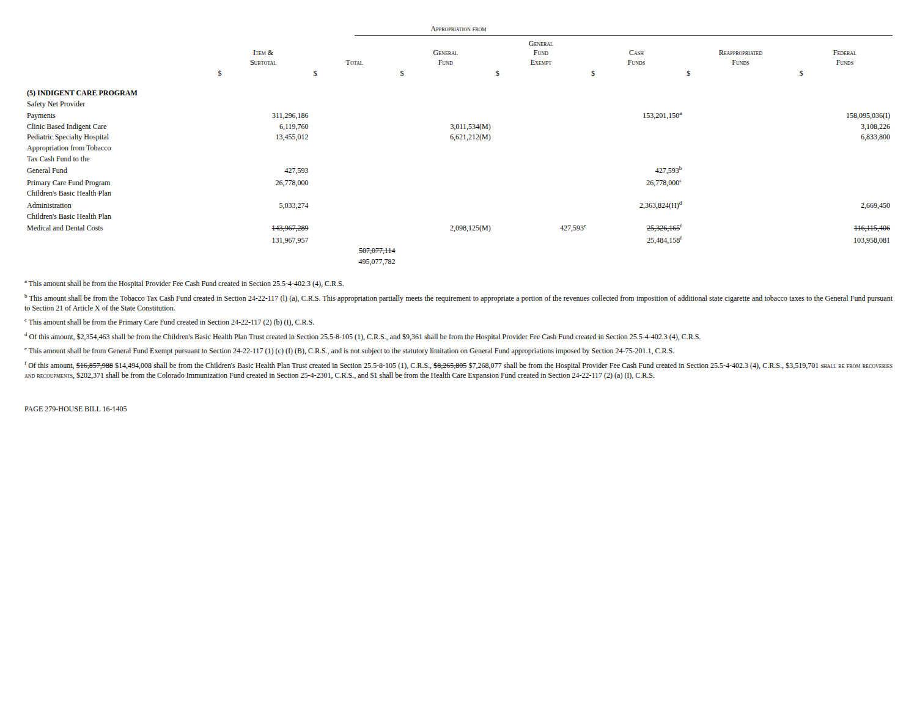Appropriation from
| | Item & Subtotal | Total | General Fund | General Fund Exempt | Cash Funds | Reappropriated Funds | Federal Funds |
| --- | --- | --- | --- | --- | --- | --- | --- |
| | $ | $ | $ | $ | $ | $ | $ |
| (5) INDIGENT CARE PROGRAM |
| Safety Net Provider | | | | | | | |
| Payments | 311,296,186 | | | | 153,201,150 a | | 158,095,036(I) |
| Clinic Based Indigent Care | 6,119,760 | | 3,011,534(M) | | | | 3,108,226 |
| Pediatric Specialty Hospital | 13,455,012 | | 6,621,212(M) | | | | 6,833,800 |
| Appropriation from Tobacco | | | | | | | |
| Tax Cash Fund to the | | | | | | | |
| General Fund | 427,593 | | | | 427,593 b | | |
| Primary Care Fund Program | 26,778,000 | | | | 26,778,000 c | | |
| Children's Basic Health Plan | | | | | | | |
| Administration | 5,033,274 | | | | 2,363,824(H) d | | 2,669,450 |
| Children's Basic Health Plan | | | | | | | |
| Medical and Dental Costs | 143,967,289 | | 2,098,125(M) | 427,593 e | 25,326,165 f | | 116,115,406 |
| | 131,967,957 | | | | 25,484,158 f | | 103,958,081 |
| | | 507,077,114 | | | | | |
| | | 495,077,782 | | | | | |
a This amount shall be from the Hospital Provider Fee Cash Fund created in Section 25.5-4-402.3 (4), C.R.S.
b This amount shall be from the Tobacco Tax Cash Fund created in Section 24-22-117 (l) (a), C.R.S. This appropriation partially meets the requirement to appropriate a portion of the revenues collected from imposition of additional state cigarette and tobacco taxes to the General Fund pursuant to Section 21 of Article X of the State Constitution.
c This amount shall be from the Primary Care Fund created in Section 24-22-117 (2) (b) (I), C.R.S.
d Of this amount, $2,354,463 shall be from the Children's Basic Health Plan Trust created in Section 25.5-8-105 (1), C.R.S., and $9,361 shall be from the Hospital Provider Fee Cash Fund created in Section 25.5-4-402.3 (4), C.R.S.
e This amount shall be from General Fund Exempt pursuant to Section 24-22-117 (1) (c) (I) (B), C.R.S., and is not subject to the statutory limitation on General Fund appropriations imposed by Section 24-75-201.1, C.R.S.
f Of this amount, $16,857,988 $14,494,008 shall be from the Children's Basic Health Plan Trust created in Section 25.5-8-105 (1), C.R.S., $8,265,805 $7,268,077 shall be from the Hospital Provider Fee Cash Fund created in Section 25.5-4-402.3 (4), C.R.S., $3,519,701 shall be from recoveries and recoupments, $202,371 shall be from the Colorado Immunization Fund created in Section 25-4-2301, C.R.S., and $1 shall be from the Health Care Expansion Fund created in Section 24-22-117 (2) (a) (I), C.R.S.
PAGE 279-HOUSE BILL 16-1405